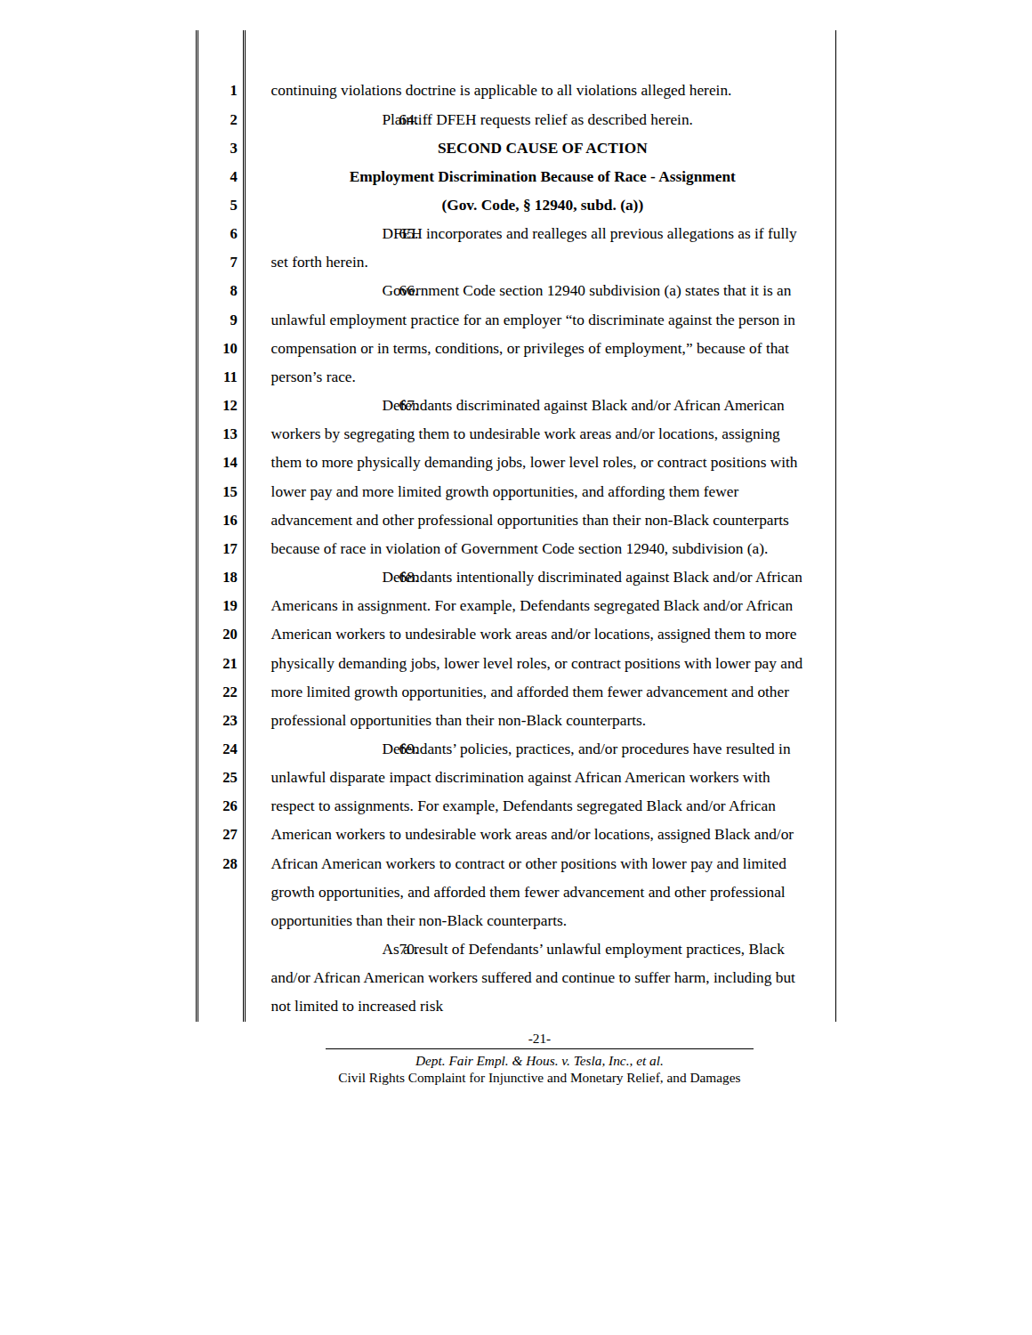1
2
3
4
5
6
7
8
9
10
11
12
13
14
15
16
17
18
19
20
21
22
23
24
25
26
27
28
continuing violations doctrine is applicable to all violations alleged herein.
64. Plaintiff DFEH requests relief as described herein.
SECOND CAUSE OF ACTION
Employment Discrimination Because of Race - Assignment
(Gov. Code, § 12940, subd. (a))
65. DFEH incorporates and realleges all previous allegations as if fully set forth herein.
66. Government Code section 12940 subdivision (a) states that it is an unlawful employment practice for an employer “to discriminate against the person in compensation or in terms, conditions, or privileges of employment,” because of that person’s race.
67. Defendants discriminated against Black and/or African American workers by segregating them to undesirable work areas and/or locations, assigning them to more physically demanding jobs, lower level roles, or contract positions with lower pay and more limited growth opportunities, and affording them fewer advancement and other professional opportunities than their non-Black counterparts because of race in violation of Government Code section 12940, subdivision (a).
68. Defendants intentionally discriminated against Black and/or African Americans in assignment. For example, Defendants segregated Black and/or African American workers to undesirable work areas and/or locations, assigned them to more physically demanding jobs, lower level roles, or contract positions with lower pay and more limited growth opportunities, and afforded them fewer advancement and other professional opportunities than their non-Black counterparts.
69. Defendants’ policies, practices, and/or procedures have resulted in unlawful disparate impact discrimination against African American workers with respect to assignments. For example, Defendants segregated Black and/or African American workers to undesirable work areas and/or locations, assigned Black and/or African American workers to contract or other positions with lower pay and limited growth opportunities, and afforded them fewer advancement and other professional opportunities than their non-Black counterparts.
70. As a result of Defendants’ unlawful employment practices, Black and/or African American workers suffered and continue to suffer harm, including but not limited to increased risk
-21-
Dept. Fair Empl. & Hous. v. Tesla, Inc., et al.
Civil Rights Complaint for Injunctive and Monetary Relief, and Damages